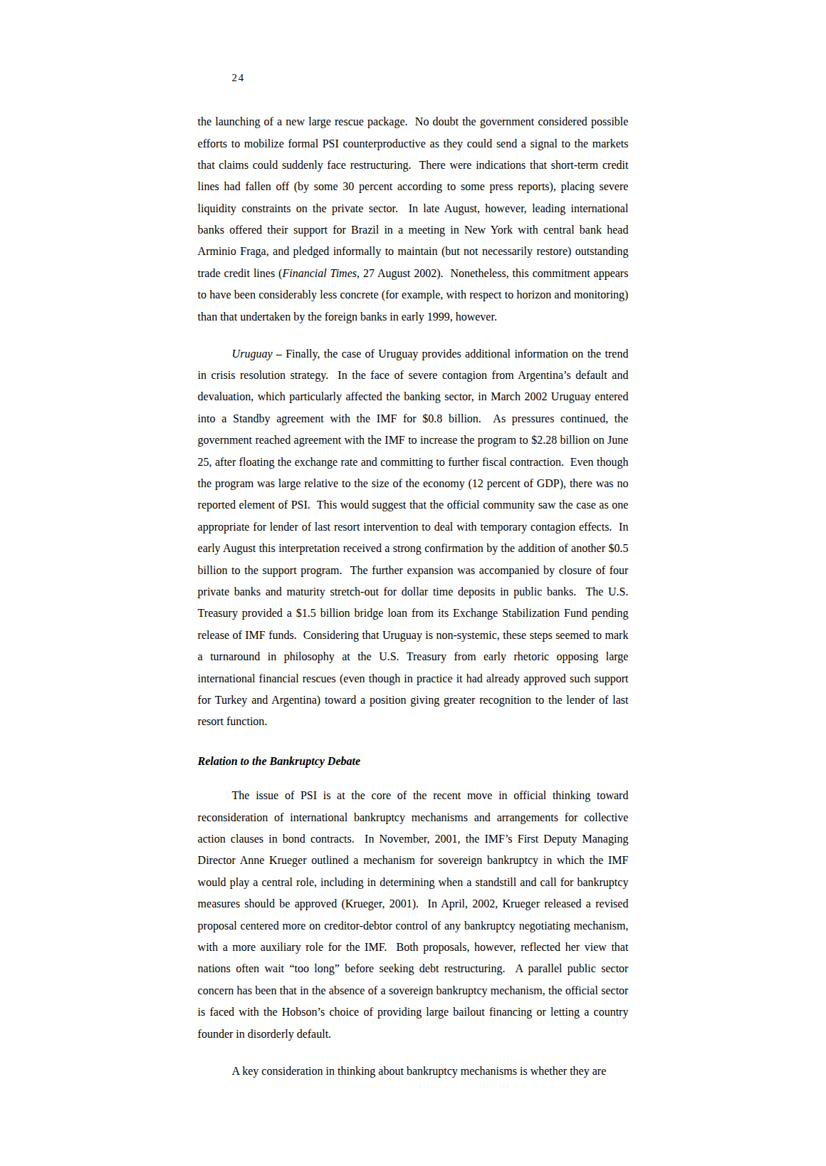24
the launching of a new large rescue package. No doubt the government considered possible efforts to mobilize formal PSI counterproductive as they could send a signal to the markets that claims could suddenly face restructuring. There were indications that short-term credit lines had fallen off (by some 30 percent according to some press reports), placing severe liquidity constraints on the private sector. In late August, however, leading international banks offered their support for Brazil in a meeting in New York with central bank head Arminio Fraga, and pledged informally to maintain (but not necessarily restore) outstanding trade credit lines (Financial Times, 27 August 2002). Nonetheless, this commitment appears to have been considerably less concrete (for example, with respect to horizon and monitoring) than that undertaken by the foreign banks in early 1999, however.
Uruguay – Finally, the case of Uruguay provides additional information on the trend in crisis resolution strategy. In the face of severe contagion from Argentina’s default and devaluation, which particularly affected the banking sector, in March 2002 Uruguay entered into a Standby agreement with the IMF for $0.8 billion. As pressures continued, the government reached agreement with the IMF to increase the program to $2.28 billion on June 25, after floating the exchange rate and committing to further fiscal contraction. Even though the program was large relative to the size of the economy (12 percent of GDP), there was no reported element of PSI. This would suggest that the official community saw the case as one appropriate for lender of last resort intervention to deal with temporary contagion effects. In early August this interpretation received a strong confirmation by the addition of another $0.5 billion to the support program. The further expansion was accompanied by closure of four private banks and maturity stretch-out for dollar time deposits in public banks. The U.S. Treasury provided a $1.5 billion bridge loan from its Exchange Stabilization Fund pending release of IMF funds. Considering that Uruguay is non-systemic, these steps seemed to mark a turnaround in philosophy at the U.S. Treasury from early rhetoric opposing large international financial rescues (even though in practice it had already approved such support for Turkey and Argentina) toward a position giving greater recognition to the lender of last resort function.
Relation to the Bankruptcy Debate
The issue of PSI is at the core of the recent move in official thinking toward reconsideration of international bankruptcy mechanisms and arrangements for collective action clauses in bond contracts. In November, 2001, the IMF’s First Deputy Managing Director Anne Krueger outlined a mechanism for sovereign bankruptcy in which the IMF would play a central role, including in determining when a standstill and call for bankruptcy measures should be approved (Krueger, 2001). In April, 2002, Krueger released a revised proposal centered more on creditor-debtor control of any bankruptcy negotiating mechanism, with a more auxiliary role for the IMF. Both proposals, however, reflected her view that nations often wait “too long” before seeking debt restructuring. A parallel public sector concern has been that in the absence of a sovereign bankruptcy mechanism, the official sector is faced with the Hobson’s choice of providing large bailout financing or letting a country founder in disorderly default.
A key consideration in thinking about bankruptcy mechanisms is whether they are